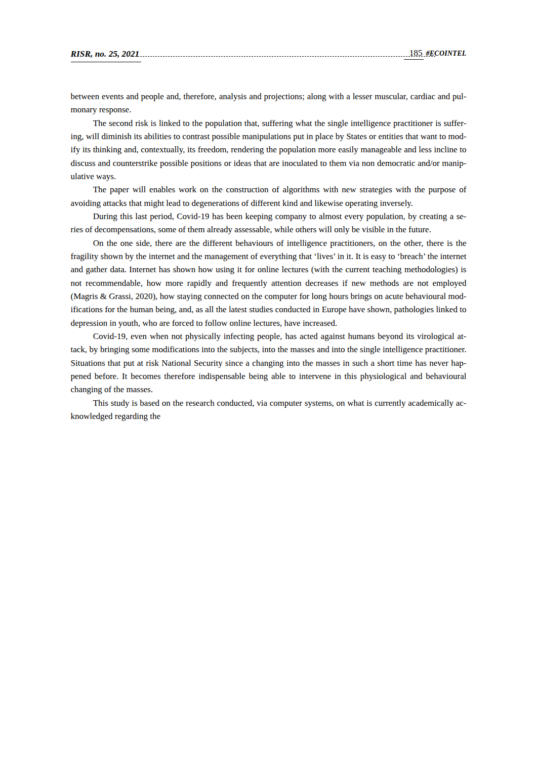RISR, no. 25, 2021 185 #ECOINTEL
between events and people and, therefore, analysis and projections; along with a lesser muscular, cardiac and pulmonary response.
The second risk is linked to the population that, suffering what the single intelligence practitioner is suffering, will diminish its abilities to contrast possible manipulations put in place by States or entities that want to modify its thinking and, contextually, its freedom, rendering the population more easily manageable and less incline to discuss and counterstrike possible positions or ideas that are inoculated to them via non democratic and/or manipulative ways.
The paper will enables work on the construction of algorithms with new strategies with the purpose of avoiding attacks that might lead to degenerations of different kind and likewise operating inversely.
During this last period, Covid-19 has been keeping company to almost every population, by creating a series of decompensations, some of them already assessable, while others will only be visible in the future.
On the one side, there are the different behaviours of intelligence practitioners, on the other, there is the fragility shown by the internet and the management of everything that ‘lives’ in it. It is easy to ‘breach’ the internet and gather data. Internet has shown how using it for online lectures (with the current teaching methodologies) is not recommendable, how more rapidly and frequently attention decreases if new methods are not employed (Magris & Grassi, 2020), how staying connected on the computer for long hours brings on acute behavioural modifications for the human being, and, as all the latest studies conducted in Europe have shown, pathologies linked to depression in youth, who are forced to follow online lectures, have increased.
Covid-19, even when not physically infecting people, has acted against humans beyond its virological attack, by bringing some modifications into the subjects, into the masses and into the single intelligence practitioner. Situations that put at risk National Security since a changing into the masses in such a short time has never happened before. It becomes therefore indispensable being able to intervene in this physiological and behavioural changing of the masses.
This study is based on the research conducted, via computer systems, on what is currently academically acknowledged regarding the